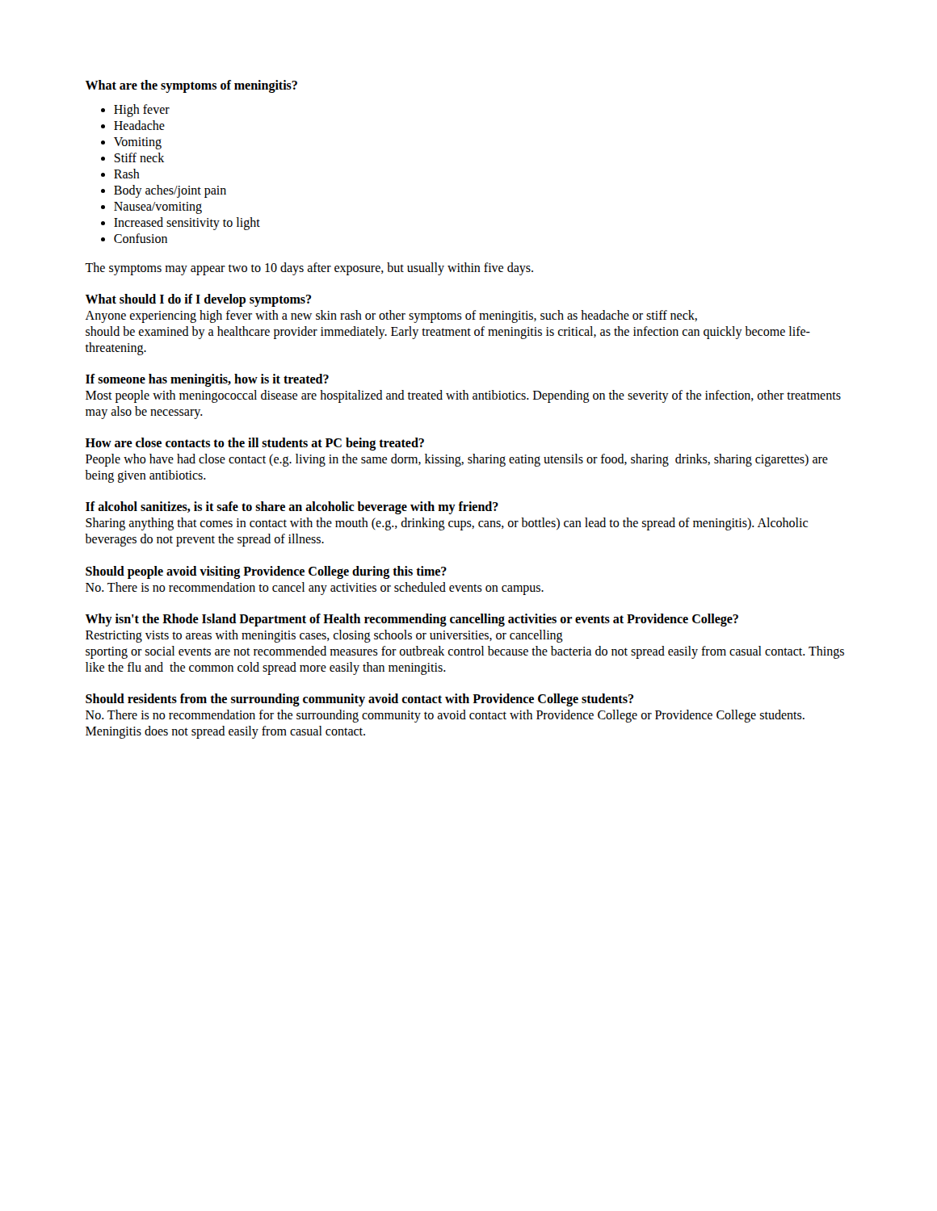What are the symptoms of meningitis?
High fever
Headache
Vomiting
Stiff neck
Rash
Body aches/joint pain
Nausea/vomiting
Increased sensitivity to light
Confusion
The symptoms may appear two to 10 days after exposure, but usually within five days.
What should I do if I develop symptoms?
Anyone experiencing high fever with a new skin rash or other symptoms of meningitis, such as headache or stiff neck,
should be examined by a healthcare provider immediately. Early treatment of meningitis is critical, as the infection can quickly become life-threatening.
If someone has meningitis, how is it treated?
Most people with meningococcal disease are hospitalized and treated with antibiotics. Depending on the severity of the infection, other treatments may also be necessary.
How are close contacts to the ill students at PC being treated?
People who have had close contact (e.g. living in the same dorm, kissing, sharing eating utensils or food, sharing drinks, sharing cigarettes) are being given antibiotics.
If alcohol sanitizes, is it safe to share an alcoholic beverage with my friend?
Sharing anything that comes in contact with the mouth (e.g., drinking cups, cans, or bottles) can lead to the spread of meningitis). Alcoholic beverages do not prevent the spread of illness.
Should people avoid visiting Providence College during this time?
No. There is no recommendation to cancel any activities or scheduled events on campus.
Why isn't the Rhode Island Department of Health recommending cancelling activities or events at Providence College?
Restricting vists to areas with meningitis cases, closing schools or universities, or cancelling
sporting or social events are not recommended measures for outbreak control because the bacteria do not spread easily from casual contact. Things like the flu and the common cold spread more easily than meningitis.
Should residents from the surrounding community avoid contact with Providence College students?
No. There is no recommendation for the surrounding community to avoid contact with Providence College or Providence College students. Meningitis does not spread easily from casual contact.